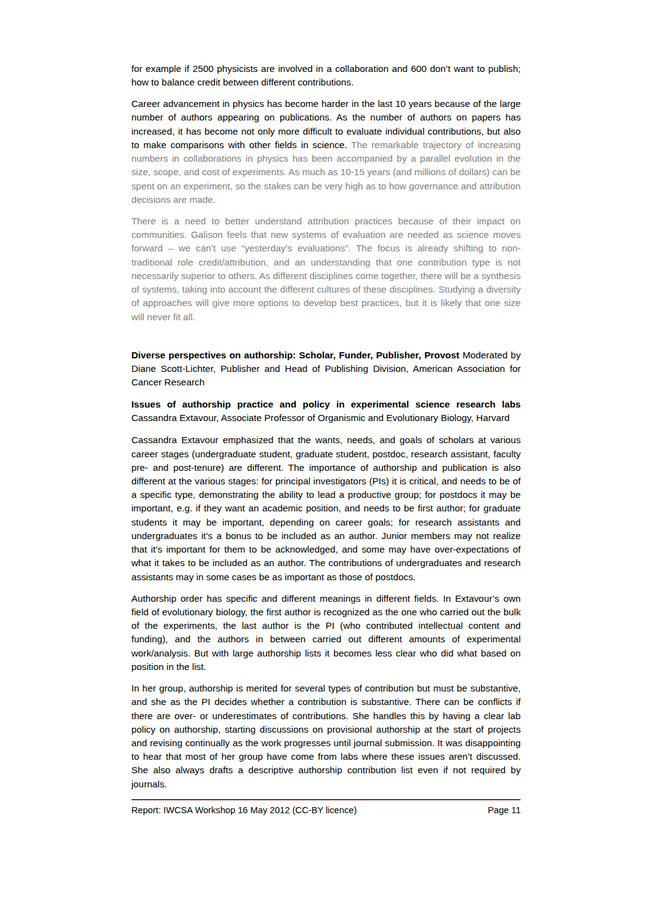for example if 2500 physicists are involved in a collaboration and 600 don’t want to publish; how to balance credit between different contributions.
Career advancement in physics has become harder in the last 10 years because of the large number of authors appearing on publications. As the number of authors on papers has increased, it has become not only more difficult to evaluate individual contributions, but also to make comparisons with other fields in science. The remarkable trajectory of increasing numbers in collaborations in physics has been accompanied by a parallel evolution in the size, scope, and cost of experiments. As much as 10-15 years (and millions of dollars) can be spent on an experiment, so the stakes can be very high as to how governance and attribution decisions are made.
There is a need to better understand attribution practices because of their impact on communities. Galison feels that new systems of evaluation are needed as science moves forward – we can’t use “yesterday’s evaluations”. The focus is already shifting to non-traditional role credit/attribution, and an understanding that one contribution type is not necessarily superior to others. As different disciplines come together, there will be a synthesis of systems, taking into account the different cultures of these disciplines. Studying a diversity of approaches will give more options to develop best practices, but it is likely that one size will never fit all.
Diverse perspectives on authorship: Scholar, Funder, Publisher, Provost Moderated by Diane Scott-Lichter, Publisher and Head of Publishing Division, American Association for Cancer Research
Issues of authorship practice and policy in experimental science research labs Cassandra Extavour, Associate Professor of Organismic and Evolutionary Biology, Harvard
Cassandra Extavour emphasized that the wants, needs, and goals of scholars at various career stages (undergraduate student, graduate student, postdoc, research assistant, faculty pre- and post-tenure) are different. The importance of authorship and publication is also different at the various stages: for principal investigators (PIs) it is critical, and needs to be of a specific type, demonstrating the ability to lead a productive group; for postdocs it may be important, e.g. if they want an academic position, and needs to be first author; for graduate students it may be important, depending on career goals; for research assistants and undergraduates it’s a bonus to be included as an author. Junior members may not realize that it’s important for them to be acknowledged, and some may have over-expectations of what it takes to be included as an author. The contributions of undergraduates and research assistants may in some cases be as important as those of postdocs.
Authorship order has specific and different meanings in different fields. In Extavour’s own field of evolutionary biology, the first author is recognized as the one who carried out the bulk of the experiments, the last author is the PI (who contributed intellectual content and funding), and the authors in between carried out different amounts of experimental work/analysis. But with large authorship lists it becomes less clear who did what based on position in the list.
In her group, authorship is merited for several types of contribution but must be substantive, and she as the PI decides whether a contribution is substantive. There can be conflicts if there are over- or underestimates of contributions. She handles this by having a clear lab policy on authorship, starting discussions on provisional authorship at the start of projects and revising continually as the work progresses until journal submission. It was disappointing to hear that most of her group have come from labs where these issues aren’t discussed. She also always drafts a descriptive authorship contribution list even if not required by journals.
Report: IWCSA Workshop 16 May 2012 (CC-BY licence)
Page 11